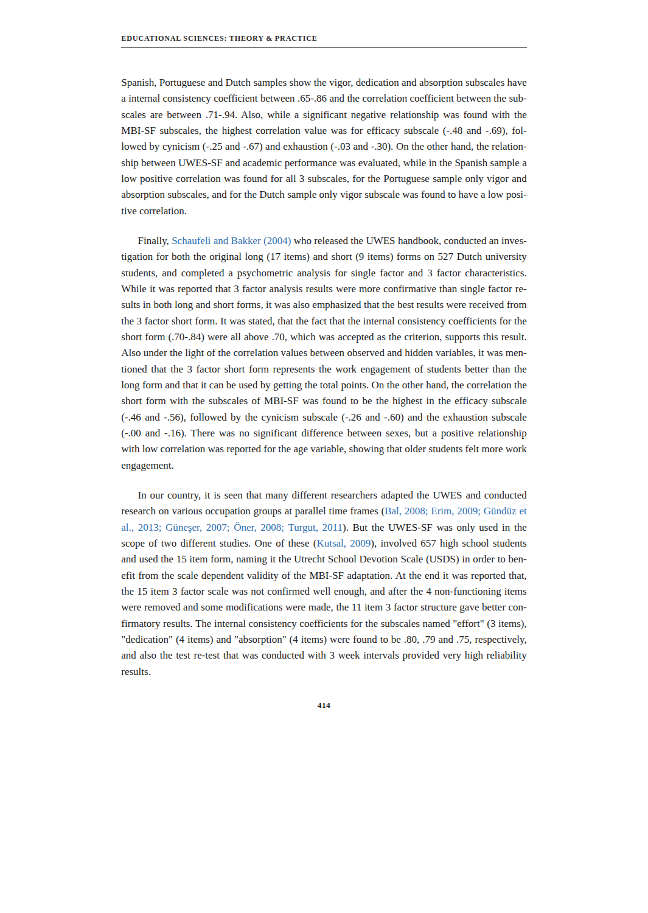Educational Sciences: Theory & Practice
Spanish, Portuguese and Dutch samples show the vigor, dedication and absorption subscales have a internal consistency coefficient between .65-.86 and the correlation coefficient between the subscales are between .71-.94. Also, while a significant negative relationship was found with the MBI-SF subscales, the highest correlation value was for efficacy subscale (-.48 and -.69), followed by cynicism (-.25 and -.67) and exhaustion (-.03 and -.30). On the other hand, the relationship between UWES-SF and academic performance was evaluated, while in the Spanish sample a low positive correlation was found for all 3 subscales, for the Portuguese sample only vigor and absorption subscales, and for the Dutch sample only vigor subscale was found to have a low positive correlation.
Finally, Schaufeli and Bakker (2004) who released the UWES handbook, conducted an investigation for both the original long (17 items) and short (9 items) forms on 527 Dutch university students, and completed a psychometric analysis for single factor and 3 factor characteristics. While it was reported that 3 factor analysis results were more confirmative than single factor results in both long and short forms, it was also emphasized that the best results were received from the 3 factor short form. It was stated, that the fact that the internal consistency coefficients for the short form (.70-.84) were all above .70, which was accepted as the criterion, supports this result. Also under the light of the correlation values between observed and hidden variables, it was mentioned that the 3 factor short form represents the work engagement of students better than the long form and that it can be used by getting the total points. On the other hand, the correlation the short form with the subscales of MBI-SF was found to be the highest in the efficacy subscale (-.46 and -.56), followed by the cynicism subscale (-.26 and -.60) and the exhaustion subscale (-.00 and -.16). There was no significant difference between sexes, but a positive relationship with low correlation was reported for the age variable, showing that older students felt more work engagement.
In our country, it is seen that many different researchers adapted the UWES and conducted research on various occupation groups at parallel time frames (Bal, 2008; Erim, 2009; Gündüz et al., 2013; Güneşer, 2007; Öner, 2008; Turgut, 2011). But the UWES-SF was only used in the scope of two different studies. One of these (Kutsal, 2009), involved 657 high school students and used the 15 item form, naming it the Utrecht School Devotion Scale (USDS) in order to benefit from the scale dependent validity of the MBI-SF adaptation. At the end it was reported that, the 15 item 3 factor scale was not confirmed well enough, and after the 4 non-functioning items were removed and some modifications were made, the 11 item 3 factor structure gave better confirmatory results. The internal consistency coefficients for the subscales named "effort" (3 items), "dedication" (4 items) and "absorption" (4 items) were found to be .80, .79 and .75, respectively, and also the test re-test that was conducted with 3 week intervals provided very high reliability results.
414